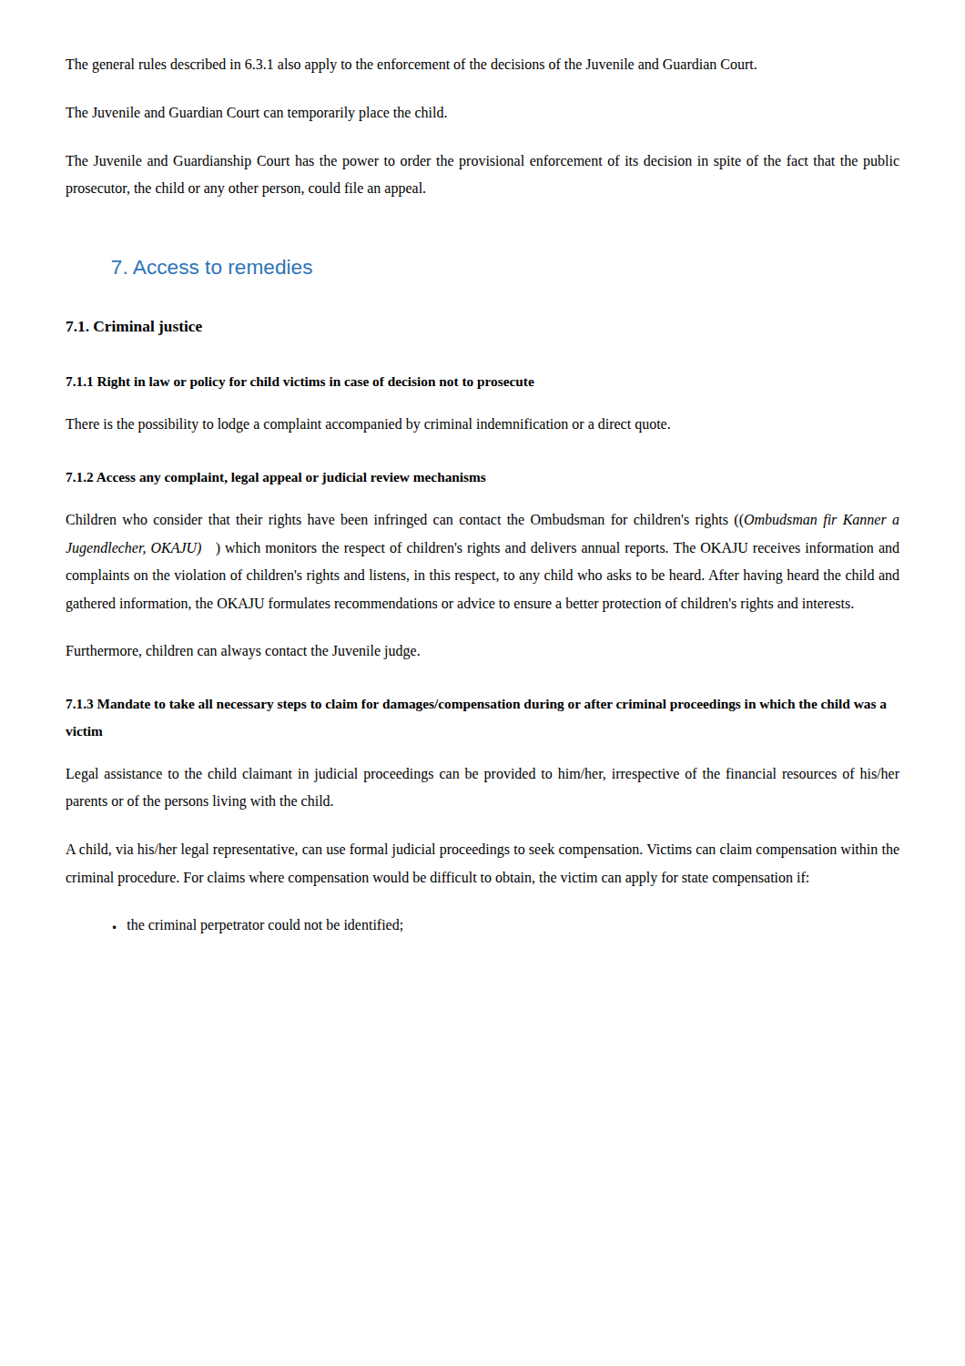The general rules described in 6.3.1 also apply to the enforcement of the decisions of the Juvenile and Guardian Court.
The Juvenile and Guardian Court can temporarily place the child.
The Juvenile and Guardianship Court has the power to order the provisional enforcement of its decision in spite of the fact that the public prosecutor, the child or any other person, could file an appeal.
7. Access to remedies
7.1. Criminal justice
7.1.1 Right in law or policy for child victims in case of decision not to prosecute
There is the possibility to lodge a complaint accompanied by criminal indemnification or a direct quote.
7.1.2 Access any complaint, legal appeal or judicial review mechanisms
Children who consider that their rights have been infringed can contact the Ombudsman for children's rights ((Ombudsman fir Kanner a Jugendlecher, OKAJU) ) which monitors the respect of children's rights and delivers annual reports. The OKAJU receives information and complaints on the violation of children's rights and listens, in this respect, to any child who asks to be heard. After having heard the child and gathered information, the OKAJU formulates recommendations or advice to ensure a better protection of children's rights and interests.
Furthermore, children can always contact the Juvenile judge.
7.1.3 Mandate to take all necessary steps to claim for damages/compensation during or after criminal proceedings in which the child was a victim
Legal assistance to the child claimant in judicial proceedings can be provided to him/her, irrespective of the financial resources of his/her parents or of the persons living with the child.
A child, via his/her legal representative, can use formal judicial proceedings to seek compensation. Victims can claim compensation within the criminal procedure. For claims where compensation would be difficult to obtain, the victim can apply for state compensation if:
the criminal perpetrator could not be identified;